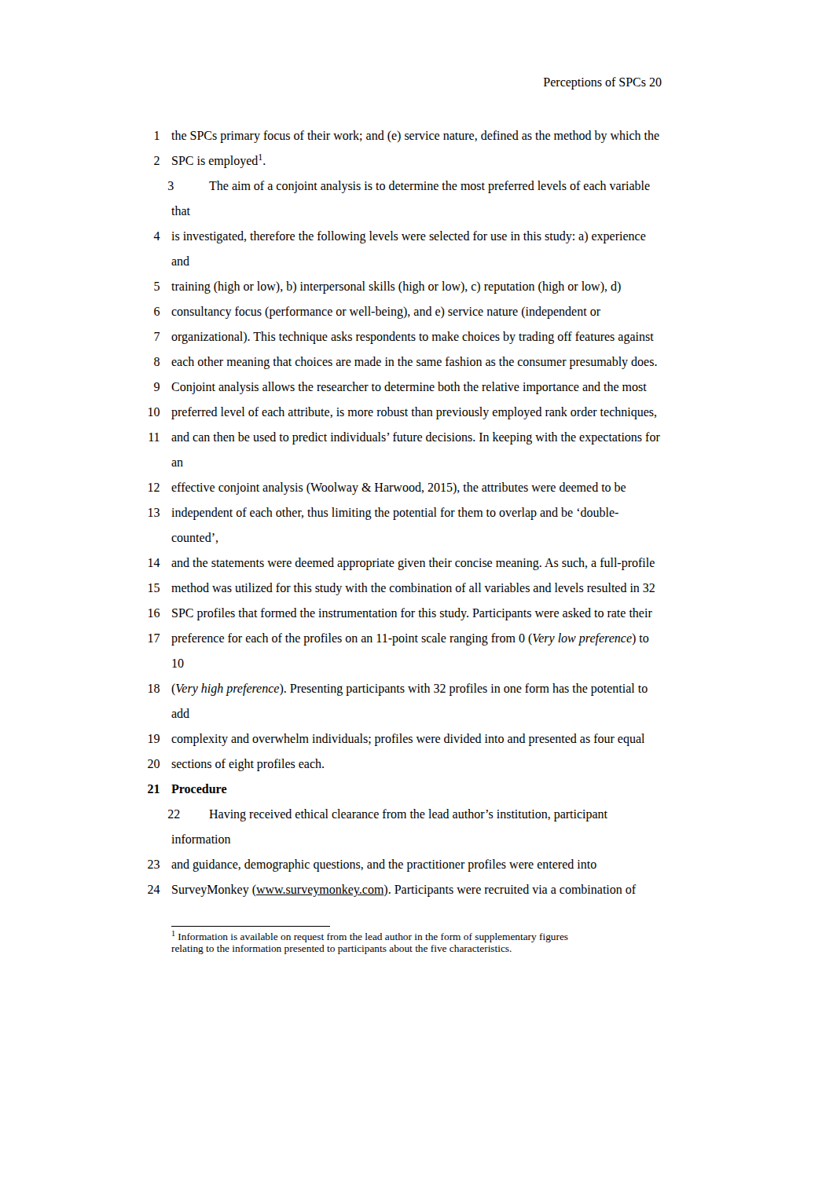Perceptions of SPCs 20
the SPCs primary focus of their work; and (e) service nature, defined as the method by which the
SPC is employed1.
The aim of a conjoint analysis is to determine the most preferred levels of each variable that
is investigated, therefore the following levels were selected for use in this study: a) experience and
training (high or low), b) interpersonal skills (high or low), c) reputation (high or low), d)
consultancy focus (performance or well-being), and e) service nature (independent or
organizational). This technique asks respondents to make choices by trading off features against
each other meaning that choices are made in the same fashion as the consumer presumably does.
Conjoint analysis allows the researcher to determine both the relative importance and the most
preferred level of each attribute, is more robust than previously employed rank order techniques,
and can then be used to predict individuals’ future decisions. In keeping with the expectations for an
effective conjoint analysis (Woolway & Harwood, 2015), the attributes were deemed to be
independent of each other, thus limiting the potential for them to overlap and be ‘double-counted’,
and the statements were deemed appropriate given their concise meaning. As such, a full-profile
method was utilized for this study with the combination of all variables and levels resulted in 32
SPC profiles that formed the instrumentation for this study. Participants were asked to rate their
preference for each of the profiles on an 11-point scale ranging from 0 (Very low preference) to 10
(Very high preference). Presenting participants with 32 profiles in one form has the potential to add
complexity and overwhelm individuals; profiles were divided into and presented as four equal
sections of eight profiles each.
Procedure
Having received ethical clearance from the lead author’s institution, participant information
and guidance, demographic questions, and the practitioner profiles were entered into
SurveyMonkey (www.surveymonkey.com). Participants were recruited via a combination of
1 Information is available on request from the lead author in the form of supplementary figures relating to the information presented to participants about the five characteristics.